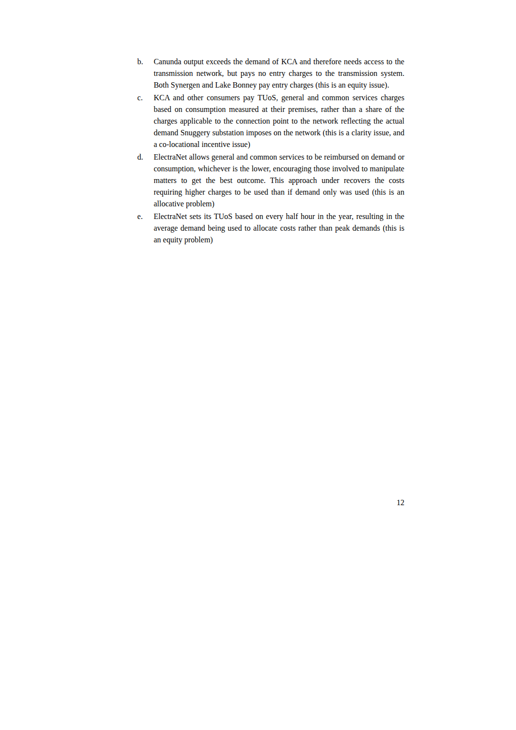Canunda output exceeds the demand of KCA and therefore needs access to the transmission network, but pays no entry charges to the transmission system. Both Synergen and Lake Bonney pay entry charges (this is an equity issue).
KCA and other consumers pay TUoS, general and common services charges based on consumption measured at their premises, rather than a share of the charges applicable to the connection point to the network reflecting the actual demand Snuggery substation imposes on the network (this is a clarity issue, and a co-locational incentive issue)
ElectraNet allows general and common services to be reimbursed on demand or consumption, whichever is the lower, encouraging those involved to manipulate matters to get the best outcome. This approach under recovers the costs requiring higher charges to be used than if demand only was used (this is an allocative problem)
ElectraNet sets its TUoS based on every half hour in the year, resulting in the average demand being used to allocate costs rather than peak demands (this is an equity problem)
12